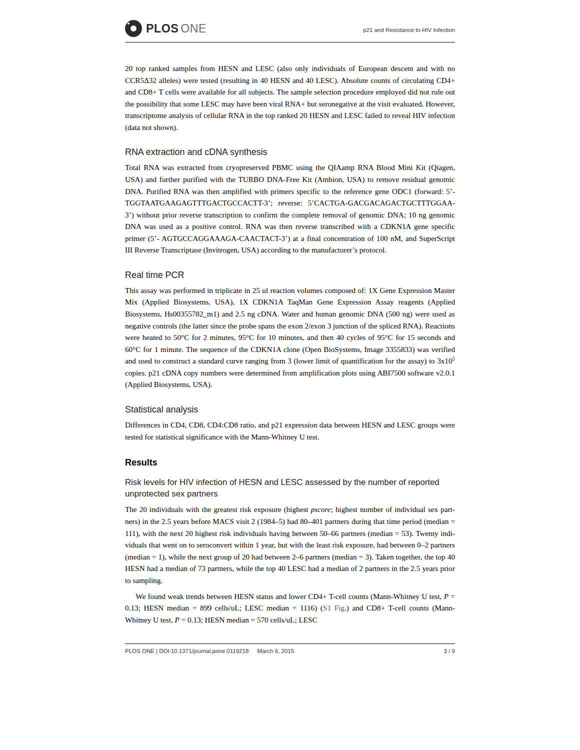PLOSONE
p21 and Resistance to HIV Infection
20 top ranked samples from HESN and LESC (also only individuals of European descent and with no CCR5Δ32 alleles) were tested (resulting in 40 HESN and 40 LESC). Absolute counts of circulating CD4+ and CD8+ T cells were available for all subjects. The sample selection procedure employed did not rule out the possibility that some LESC may have been viral RNA+ but seronegative at the visit evaluated. However, transcriptome analysis of cellular RNA in the top ranked 20 HESN and LESC failed to reveal HIV infection (data not shown).
RNA extraction and cDNA synthesis
Total RNA was extracted from cryopreserved PBMC using the QIAamp RNA Blood Mini Kit (Qiagen, USA) and further purified with the TURBO DNA-Free Kit (Ambion, USA) to remove residual genomic DNA. Purified RNA was then amplified with primers specific to the reference gene ODC1 (forward: 5’-TGGTAATGAAGAGTTTGACTGCCACTT-3’; reverse: 5’CACTGA-GACGACAGACTGCTTTGGAA-3’) without prior reverse transcription to confirm the complete removal of genomic DNA; 10 ng genomic DNA was used as a positive control. RNA was then reverse transcribed with a CDKN1A gene specific primer (5’- AGTGCCAGGAAAGA-CAACTACT-3’) at a final concentration of 100 nM, and SuperScript III Reverse Transcriptase (Invitrogen, USA) according to the manufacturer’s protocol.
Real time PCR
This assay was performed in triplicate in 25 ul reaction volumes composed of: 1X Gene Expression Master Mix (Applied Biosystems, USA), 1X CDKN1A TaqMan Gene Expression Assay reagents (Applied Biosystems, Hs00355782_m1) and 2.5 ng cDNA. Water and human genomic DNA (500 ng) were used as negative controls (the latter since the probe spans the exon 2/exon 3 junction of the spliced RNA). Reactions were heated to 50°C for 2 minutes, 95°C for 10 minutes, and then 40 cycles of 95°C for 15 seconds and 60°C for 1 minute. The sequence of the CDKN1A clone (Open BioSystems, Image 3355833) was verified and used to construct a standard curve ranging from 3 (lower limit of quantification for the assay) to 3x105 copies. p21 cDNA copy numbers were determined from amplification plots using ABI7500 software v2.0.1 (Applied Biosystems, USA).
Statistical analysis
Differences in CD4, CD8, CD4:CD8 ratio, and p21 expression data between HESN and LESC groups were tested for statistical significance with the Mann-Whitney U test.
Results
Risk levels for HIV infection of HESN and LESC assessed by the number of reported unprotected sex partners
The 20 individuals with the greatest risk exposure (highest pscore; highest number of individual sex partners) in the 2.5 years before MACS visit 2 (1984–5) had 80–401 partners during that time period (median = 111), with the next 20 highest risk individuals having between 50–66 partners (median = 53). Twenty individuals that went on to seroconvert within 1 year, but with the least risk exposure, had between 0–2 partners (median = 1), while the next group of 20 had between 2–6 partners (median = 3). Taken together, the top 40 HESN had a median of 73 partners, while the top 40 LESC had a median of 2 partners in the 2.5 years prior to sampling.
We found weak trends between HESN status and lower CD4+ T-cell counts (Mann-Whitney U test, P = 0.13; HESN median = 899 cells/uL; LESC median = 1116) (S1 Fig.) and CD8+ T-cell counts (Mann-Whitney U test, P = 0.13; HESN median = 570 cells/uL; LESC
PLOS ONE | DOI:10.1371/journal.pone.0119218 March 6, 2015
3 / 9